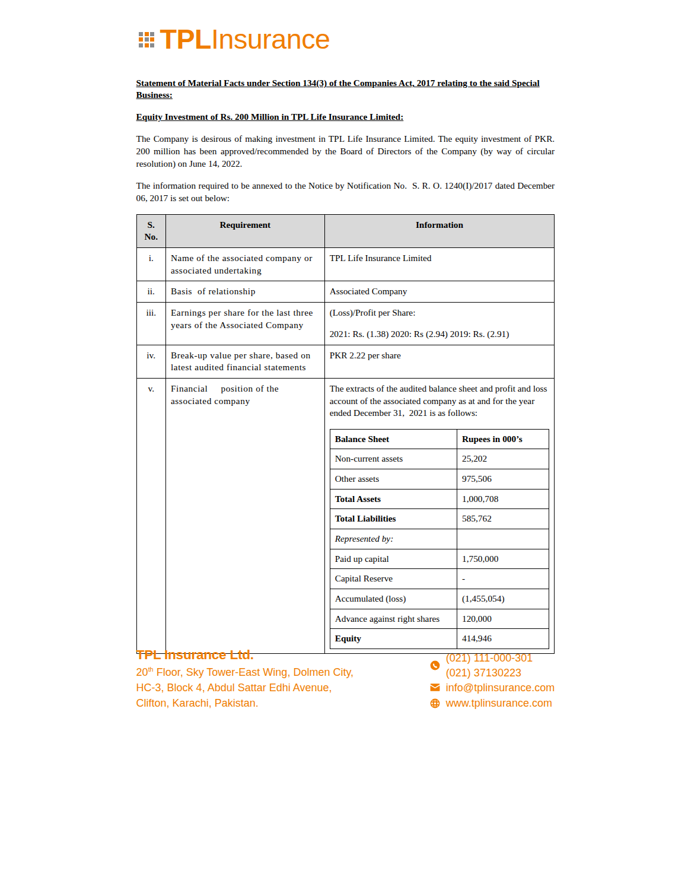TPL Insurance
Statement of Material Facts under Section 134(3) of the Companies Act, 2017 relating to the said Special Business:
Equity Investment of Rs. 200 Million in TPL Life Insurance Limited:
The Company is desirous of making investment in TPL Life Insurance Limited. The equity investment of PKR. 200 million has been approved/recommended by the Board of Directors of the Company (by way of circular resolution) on June 14, 2022.
The information required to be annexed to the Notice by Notification No. S. R. O. 1240(I)/2017 dated December 06, 2017 is set out below:
| S. No. | Requirement | Information |
| --- | --- | --- |
| i. | Name of the associated company or associated undertaking | TPL Life Insurance Limited |
| ii. | Basis of relationship | Associated Company |
| iii. | Earnings per share for the last three years of the Associated Company | (Loss)/Profit per Share: 2021: Rs. (1.38) 2020: Rs (2.94) 2019: Rs. (2.91) |
| iv. | Break-up value per share, based on latest audited financial statements | PKR 2.22 per share |
| v. | Financial position of the associated company | The extracts of the audited balance sheet and profit and loss account of the associated company as at and for the year ended December 31, 2021 is as follows: / Balance Sheet / Rupees in 000’s / / --- / --- / / Non-current assets / 25,202 / / Other assets / 975,506 / / Total Assets / 1,000,708 / / Total Liabilities / 585,762 / / Represented by: / / / Paid up capital / 1,750,000 / / Capital Reserve / - / / Accumulated (loss) / (1,455,054) / / Advance against right shares / 120,000 / / Equity / 414,946 / |
TPL Insurance Ltd.
20th Floor, Sky Tower-East Wing, Dolmen City,
HC-3, Block 4, Abdul Sattar Edhi Avenue,
Clifton, Karachi, Pakistan.
(021) 111-000-301
(021) 37130223
info@tplinsurance.com
www.tplinsurance.com